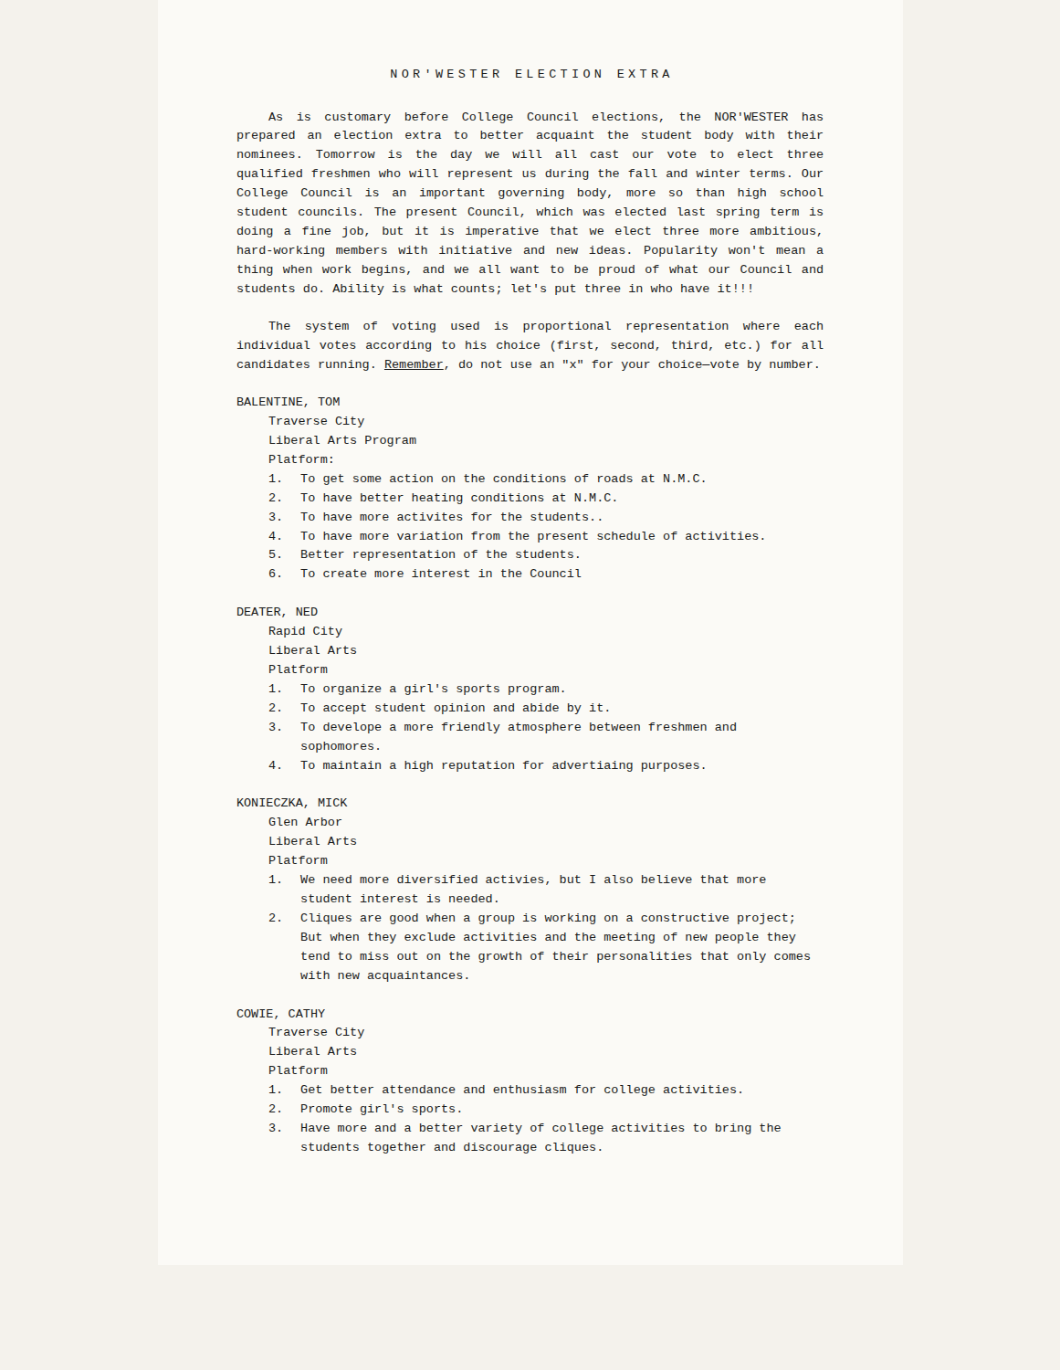NOR'WESTER ELECTION EXTRA
As is customary before College Council elections, the NOR'WESTER has prepared an election extra to better acquaint the student body with their nominees. Tomorrow is the day we will all cast our vote to elect three qualified freshmen who will represent us during the fall and winter terms. Our College Council is an important governing body, more so than high school student councils. The present Council, which was elected last spring term is doing a fine job, but it is imperative that we elect three more ambitious, hard-working members with initiative and new ideas. Popularity won't mean a thing when work begins, and we all want to be proud of what our Council and students do. Ability is what counts; let's put three in who have it!!!
The system of voting used is proportional representation where each individual votes according to his choice (first, second, third, etc.) for all candidates running. Remember, do not use an "x" for your choice—vote by number.
BALENTINE, TOM
Traverse City Liberal Arts Program Platform:
1. To get some action on the conditions of roads at N.M.C.
2. To have better heating conditions at N.M.C.
3. To have more activites for the students..
4. To have more variation from the present schedule of activities.
5. Better representation of the students.
6. To create more interest in the Council
DEATER, NED
Rapid City Liberal Arts Platform
1. To organize a girl's sports program.
2. To accept student opinion and abide by it.
3. To develope a more friendly atmosphere between freshmen and sophomores.
4. To maintain a high reputation for advertiaing purposes.
KONIECZKA, MICK
Glen Arbor Liberal Arts Platform
1. We need more diversified activies, but I also believe that more student interest is needed.
2. Cliques are good when a group is working on a constructive project; But when they exclude activities and the meeting of new people they tend to miss out on the growth of their personalities that only comes with new acquaintances.
COWIE, CATHY
Traverse City Liberal Arts Platform
1. Get better attendance and enthusiasm for college activities.
2. Promote girl's sports.
3. Have more and a better variety of college activities to bring the students together and discourage cliques.